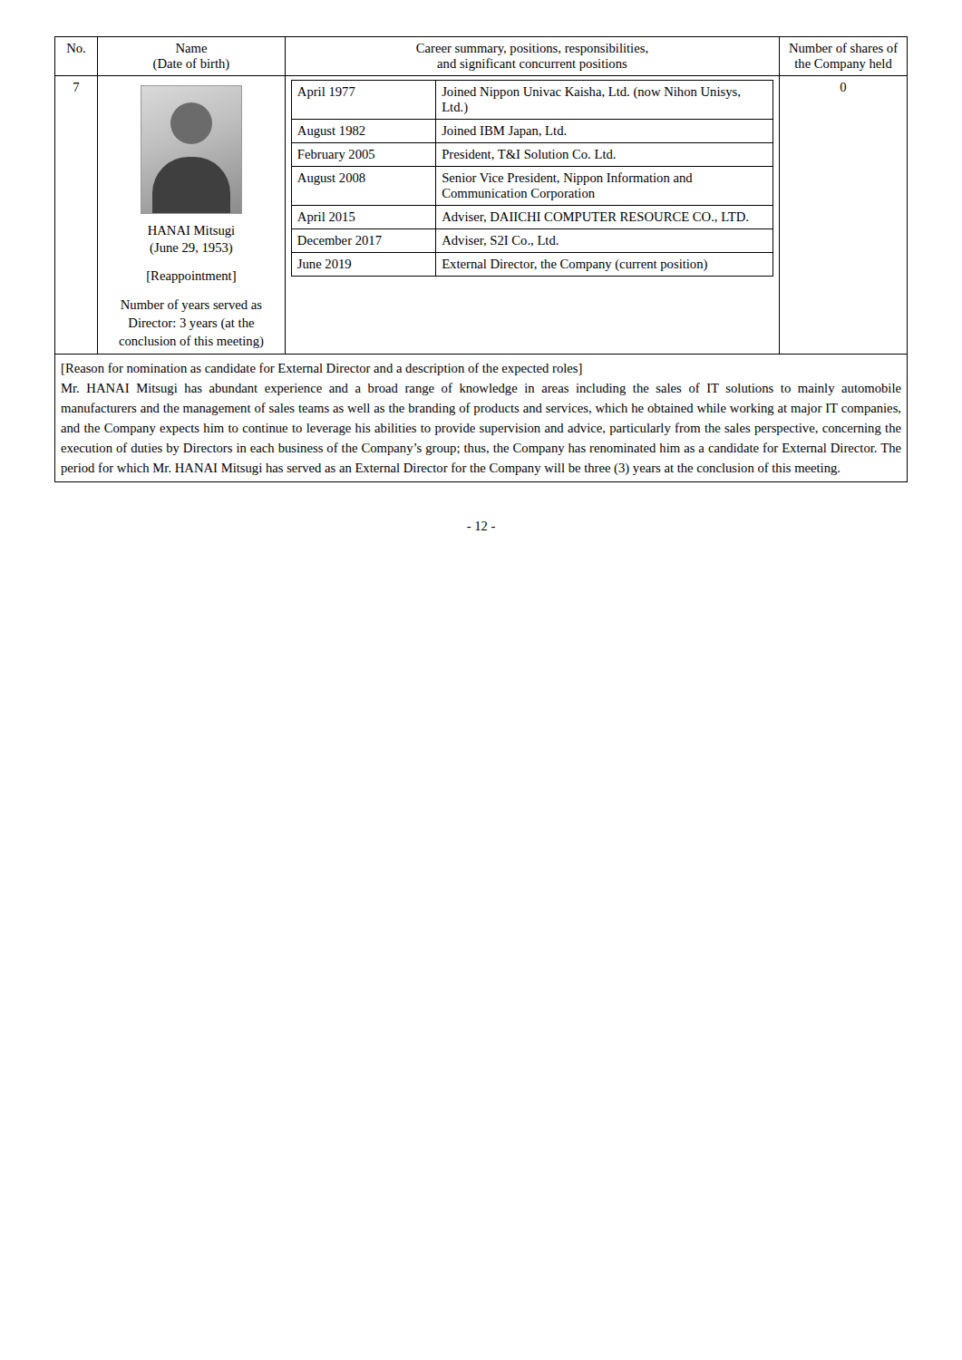| No. | Name (Date of birth) | Career summary, positions, responsibilities, and significant concurrent positions | Number of shares of the Company held |
| --- | --- | --- | --- |
| 7 | HANAI Mitsugi (June 29, 1953) [Reappointment] Number of years served as Director: 3 years (at the conclusion of this meeting) | / April 1977 / Joined Nippon Univac Kaisha, Ltd. (now Nihon Unisys, Ltd.) / / August 1982 / Joined IBM Japan, Ltd. / / February 2005 / President, T&I Solution Co. Ltd. / / August 2008 / Senior Vice President, Nippon Information and Communication Corporation / / April 2015 / Adviser, DAIICHI COMPUTER RESOURCE CO., LTD. / / December 2017 / Adviser, S2I Co., Ltd. / / June 2019 / External Director, the Company (current position) / | 0 |
| [Reason for nomination as candidate for External Director and a description of the expected roles] Mr. HANAI Mitsugi has abundant experience and a broad range of knowledge in areas including the sales of IT solutions to mainly automobile manufacturers and the management of sales teams as well as the branding of products and services, which he obtained while working at major IT companies, and the Company expects him to continue to leverage his abilities to provide supervision and advice, particularly from the sales perspective, concerning the execution of duties by Directors in each business of the Company’s group; thus, the Company has renominated him as a candidate for External Director. The period for which Mr. HANAI Mitsugi has served as an External Director for the Company will be three (3) years at the conclusion of this meeting. |
- 12 -